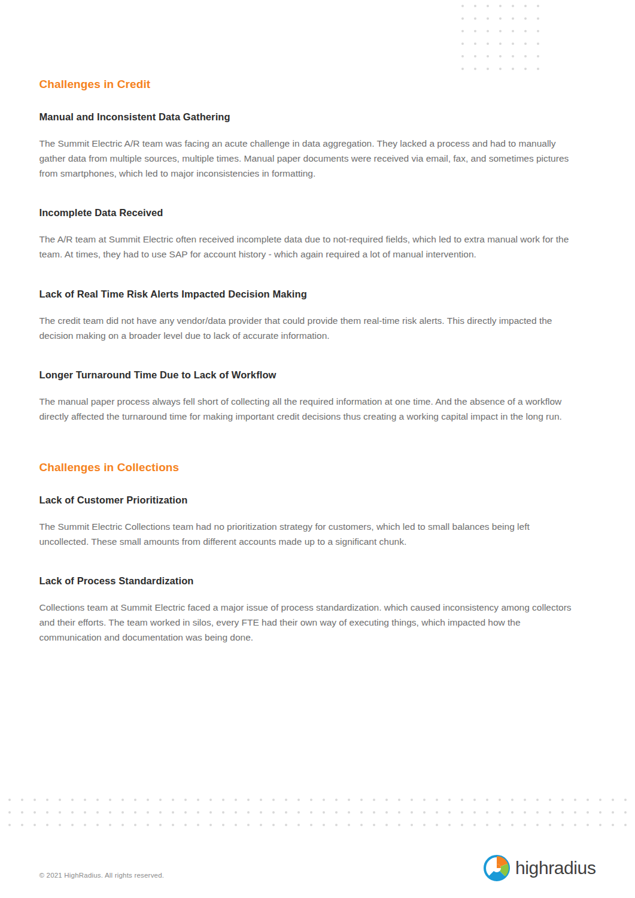Challenges in Credit
Manual and Inconsistent Data Gathering
The Summit Electric A/R team was facing an acute challenge in data aggregation. They lacked a process and had to manually gather data from multiple sources, multiple times. Manual paper documents were received via email, fax, and sometimes pictures from smartphones, which led to major inconsistencies in formatting.
Incomplete Data Received
The A/R team at Summit Electric often received incomplete data due to not-required fields, which led to extra manual work for the team. At times, they had to use SAP for account history - which again required a lot of manual intervention.
Lack of Real Time Risk Alerts Impacted Decision Making
The credit team did not have any vendor/data provider that could provide them real-time risk alerts. This directly impacted the decision making on a broader level due to lack of accurate information.
Longer Turnaround Time Due to Lack of Workflow
The manual paper process always fell short of collecting all the required information at one time. And the absence of a workflow directly affected the turnaround time for making important credit decisions thus creating a working capital impact in the long run.
Challenges in Collections
Lack of Customer Prioritization
The Summit Electric Collections team had no prioritization strategy for customers, which led to small balances being left uncollected. These small amounts from different accounts made up to a significant chunk.
Lack of Process Standardization
Collections team at Summit Electric faced a major issue of process standardization. which caused inconsistency among collectors and their efforts. The team worked in silos, every FTE had their own way of executing things, which impacted how the communication and documentation was being done.
© 2021 HighRadius. All rights reserved.
highradius